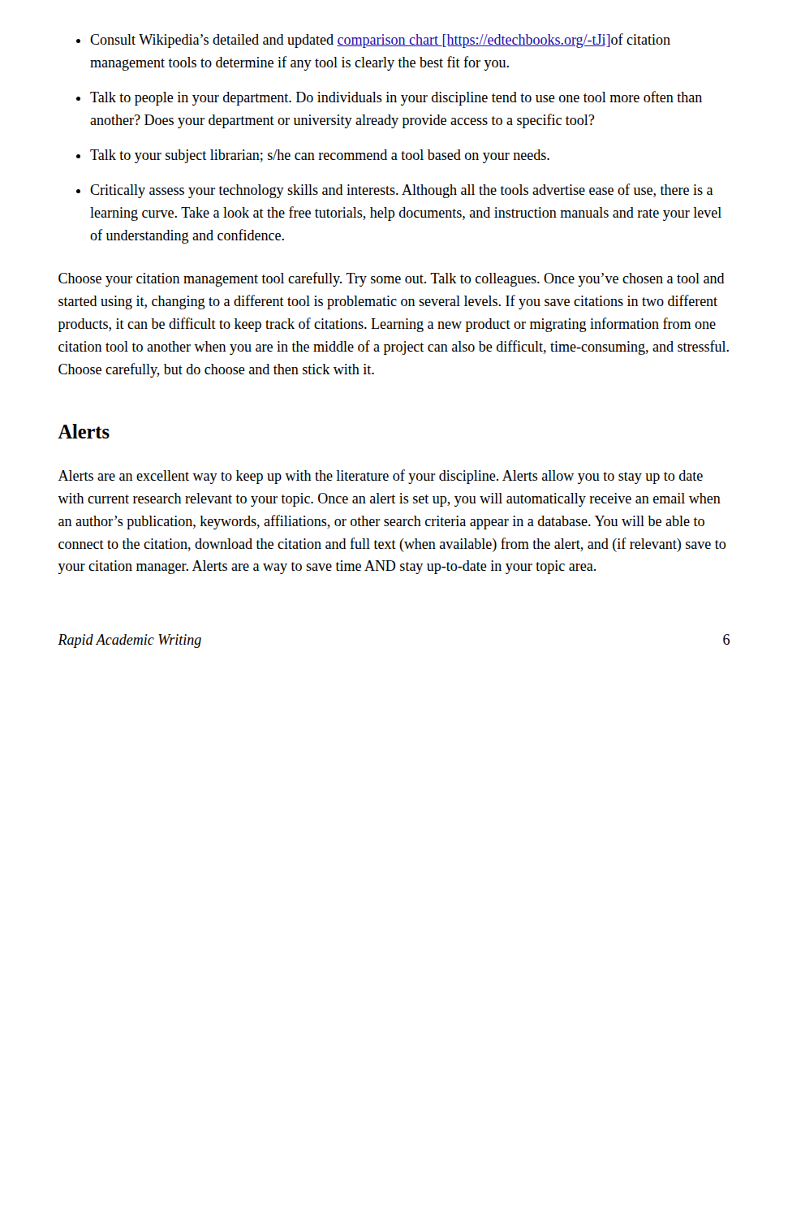Consult Wikipedia’s detailed and updated comparison chart [https://edtechbooks.org/-tJi] of citation management tools to determine if any tool is clearly the best fit for you.
Talk to people in your department. Do individuals in your discipline tend to use one tool more often than another? Does your department or university already provide access to a specific tool?
Talk to your subject librarian; s/he can recommend a tool based on your needs.
Critically assess your technology skills and interests. Although all the tools advertise ease of use, there is a learning curve. Take a look at the free tutorials, help documents, and instruction manuals and rate your level of understanding and confidence.
Choose your citation management tool carefully. Try some out. Talk to colleagues. Once you’ve chosen a tool and started using it, changing to a different tool is problematic on several levels. If you save citations in two different products, it can be difficult to keep track of citations. Learning a new product or migrating information from one citation tool to another when you are in the middle of a project can also be difficult, time-consuming, and stressful. Choose carefully, but do choose and then stick with it.
Alerts
Alerts are an excellent way to keep up with the literature of your discipline. Alerts allow you to stay up to date with current research relevant to your topic. Once an alert is set up, you will automatically receive an email when an author’s publication, keywords, affiliations, or other search criteria appear in a database. You will be able to connect to the citation, download the citation and full text (when available) from the alert, and (if relevant) save to your citation manager. Alerts are a way to save time AND stay up-to-date in your topic area.
Rapid Academic Writing 6